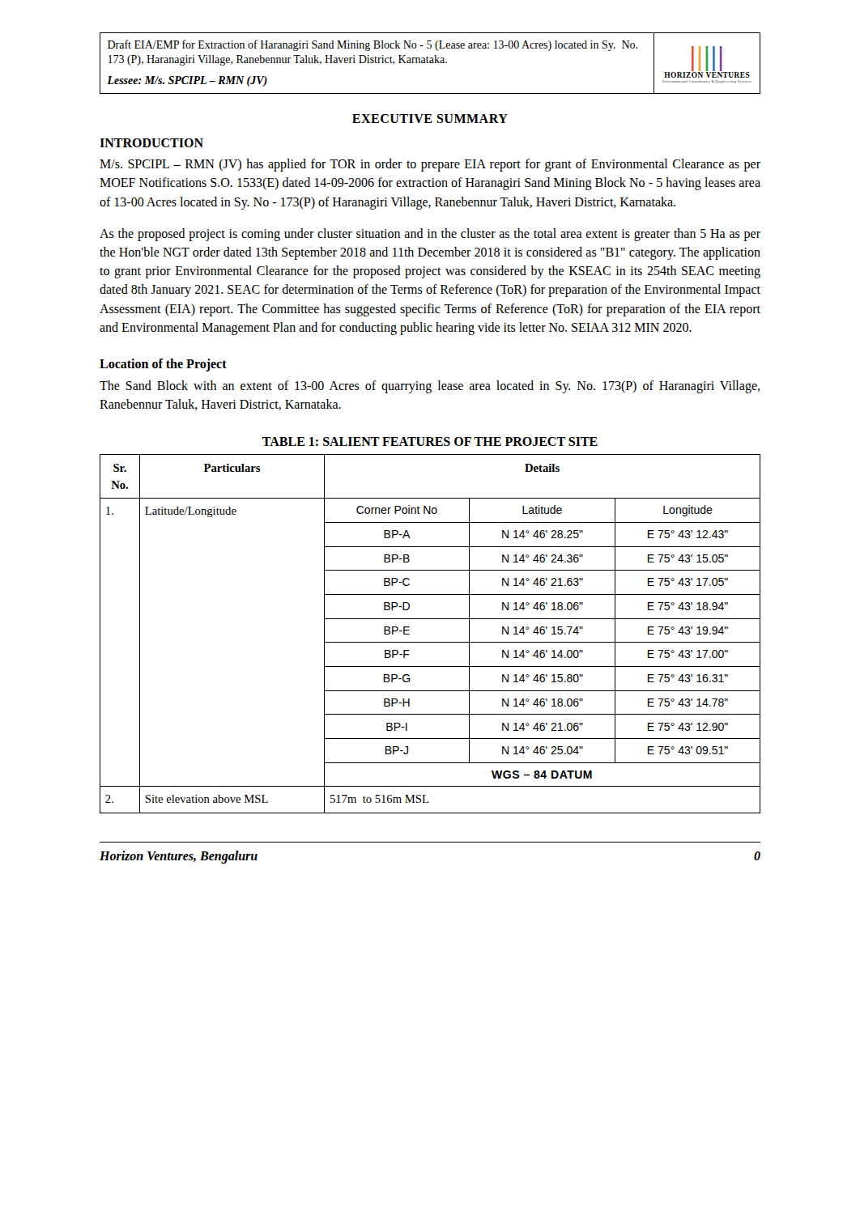Draft EIA/EMP for Extraction of Haranagiri Sand Mining Block No - 5 (Lease area: 13-00 Acres) located in Sy. No. 173 (P), Haranagiri Village, Ranebennur Taluk, Haveri District, Karnataka.
Lessee: M/s. SPCIPL – RMN (JV)
|||||
HORIZON VENTURES
Environmental Consultancy & Engineering Services
EXECUTIVE SUMMARY
INTRODUCTION
M/s. SPCIPL – RMN (JV) has applied for TOR in order to prepare EIA report for grant of Environmental Clearance as per MOEF Notifications S.O. 1533(E) dated 14-09-2006 for extraction of Haranagiri Sand Mining Block No - 5 having leases area of 13-00 Acres located in Sy. No - 173(P) of Haranagiri Village, Ranebennur Taluk, Haveri District, Karnataka.
As the proposed project is coming under cluster situation and in the cluster as the total area extent is greater than 5 Ha as per the Hon'ble NGT order dated 13th September 2018 and 11th December 2018 it is considered as "B1" category. The application to grant prior Environmental Clearance for the proposed project was considered by the KSEAC in its 254th SEAC meeting dated 8th January 2021. SEAC for determination of the Terms of Reference (ToR) for preparation of the Environmental Impact Assessment (EIA) report. The Committee has suggested specific Terms of Reference (ToR) for preparation of the EIA report and Environmental Management Plan and for conducting public hearing vide its letter No. SEIAA 312 MIN 2020.
Location of the Project
The Sand Block with an extent of 13-00 Acres of quarrying lease area located in Sy. No. 173(P) of Haranagiri Village, Ranebennur Taluk, Haveri District, Karnataka.
TABLE 1: SALIENT FEATURES OF THE PROJECT SITE
| Sr. No. | Particulars | Details |
| --- | --- | --- |
| 1. | Latitude/Longitude | / Corner Point No / Latitude / Longitude / / BP-A / N 14° 46' 28.25" / E 75° 43' 12.43" / / BP-B / N 14° 46' 24.36" / E 75° 43' 15.05" / / BP-C / N 14° 46' 21.63" / E 75° 43' 17.05" / / BP-D / N 14° 46' 18.06" / E 75° 43' 18.94" / / BP-E / N 14° 46' 15.74" / E 75° 43' 19.94" / / BP-F / N 14° 46' 14.00" / E 75° 43' 17.00" / / BP-G / N 14° 46' 15.80" / E 75° 43' 16.31" / / BP-H / N 14° 46' 18.06" / E 75° 43' 14.78" / / BP-I / N 14° 46' 21.06" / E 75° 43' 12.90" / / BP-J / N 14° 46' 25.04" / E 75° 43' 09.51" / / WGS – 84 DATUM / |
| 2. | Site elevation above MSL | 517m to 516m MSL |
Horizon Ventures, Bengaluru 0